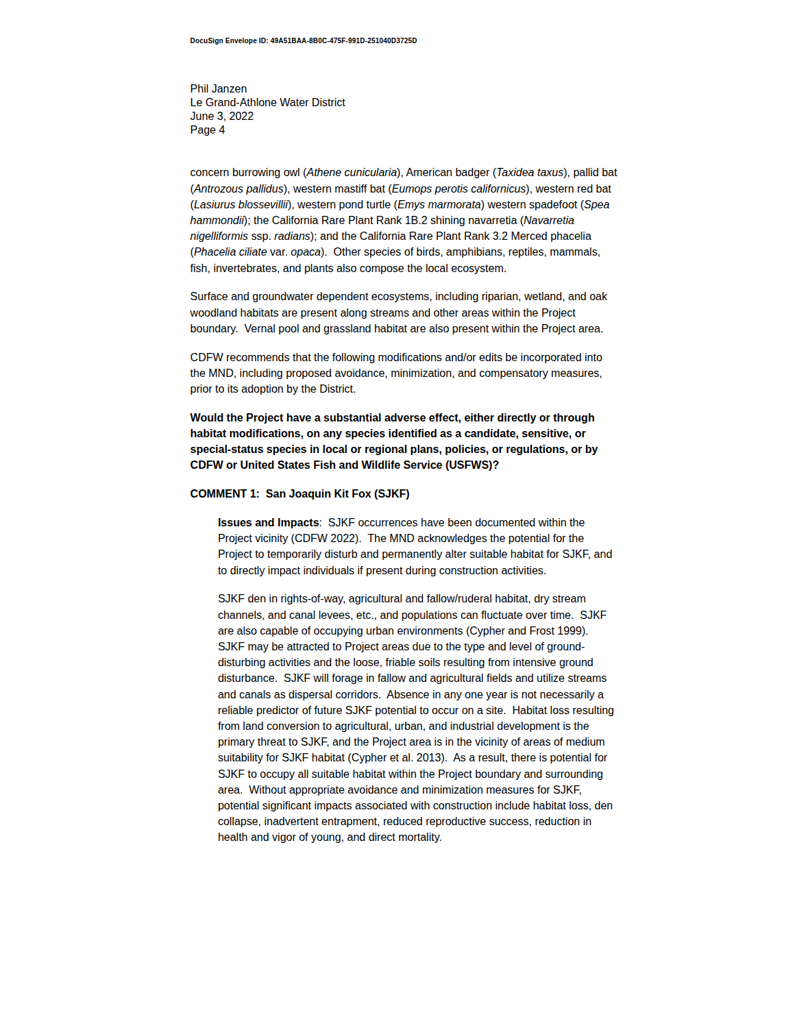DocuSign Envelope ID: 49A51BAA-8B0C-475F-991D-251040D3725D
Phil Janzen
Le Grand-Athlone Water District
June 3, 2022
Page 4
concern burrowing owl (Athene cunicularia), American badger (Taxidea taxus), pallid bat (Antrozous pallidus), western mastiff bat (Eumops perotis californicus), western red bat (Lasiurus blossevillii), western pond turtle (Emys marmorata) western spadefoot (Spea hammondii); the California Rare Plant Rank 1B.2 shining navarretia (Navarretia nigelliformis ssp. radians); and the California Rare Plant Rank 3.2 Merced phacelia (Phacelia ciliate var. opaca). Other species of birds, amphibians, reptiles, mammals, fish, invertebrates, and plants also compose the local ecosystem.
Surface and groundwater dependent ecosystems, including riparian, wetland, and oak woodland habitats are present along streams and other areas within the Project boundary. Vernal pool and grassland habitat are also present within the Project area.
CDFW recommends that the following modifications and/or edits be incorporated into the MND, including proposed avoidance, minimization, and compensatory measures, prior to its adoption by the District.
Would the Project have a substantial adverse effect, either directly or through habitat modifications, on any species identified as a candidate, sensitive, or special-status species in local or regional plans, policies, or regulations, or by CDFW or United States Fish and Wildlife Service (USFWS)?
COMMENT 1: San Joaquin Kit Fox (SJKF)
Issues and Impacts: SJKF occurrences have been documented within the Project vicinity (CDFW 2022). The MND acknowledges the potential for the Project to temporarily disturb and permanently alter suitable habitat for SJKF, and to directly impact individuals if present during construction activities.
SJKF den in rights-of-way, agricultural and fallow/ruderal habitat, dry stream channels, and canal levees, etc., and populations can fluctuate over time. SJKF are also capable of occupying urban environments (Cypher and Frost 1999). SJKF may be attracted to Project areas due to the type and level of ground-disturbing activities and the loose, friable soils resulting from intensive ground disturbance. SJKF will forage in fallow and agricultural fields and utilize streams and canals as dispersal corridors. Absence in any one year is not necessarily a reliable predictor of future SJKF potential to occur on a site. Habitat loss resulting from land conversion to agricultural, urban, and industrial development is the primary threat to SJKF, and the Project area is in the vicinity of areas of medium suitability for SJKF habitat (Cypher et al. 2013). As a result, there is potential for SJKF to occupy all suitable habitat within the Project boundary and surrounding area. Without appropriate avoidance and minimization measures for SJKF, potential significant impacts associated with construction include habitat loss, den collapse, inadvertent entrapment, reduced reproductive success, reduction in health and vigor of young, and direct mortality.